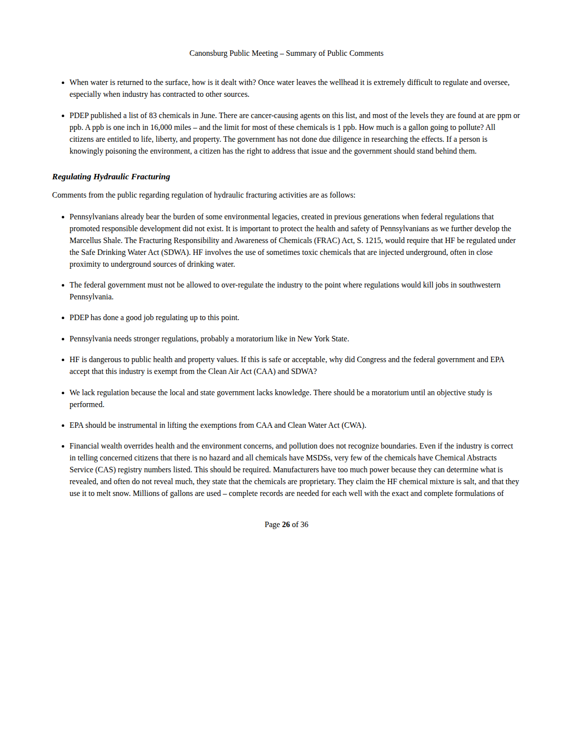Canonsburg Public Meeting – Summary of Public Comments
When water is returned to the surface, how is it dealt with? Once water leaves the wellhead it is extremely difficult to regulate and oversee, especially when industry has contracted to other sources.
PDEP published a list of 83 chemicals in June. There are cancer-causing agents on this list, and most of the levels they are found at are ppm or ppb. A ppb is one inch in 16,000 miles – and the limit for most of these chemicals is 1 ppb. How much is a gallon going to pollute? All citizens are entitled to life, liberty, and property. The government has not done due diligence in researching the effects. If a person is knowingly poisoning the environment, a citizen has the right to address that issue and the government should stand behind them.
Regulating Hydraulic Fracturing
Comments from the public regarding regulation of hydraulic fracturing activities are as follows:
Pennsylvanians already bear the burden of some environmental legacies, created in previous generations when federal regulations that promoted responsible development did not exist. It is important to protect the health and safety of Pennsylvanians as we further develop the Marcellus Shale. The Fracturing Responsibility and Awareness of Chemicals (FRAC) Act, S. 1215, would require that HF be regulated under the Safe Drinking Water Act (SDWA). HF involves the use of sometimes toxic chemicals that are injected underground, often in close proximity to underground sources of drinking water.
The federal government must not be allowed to over-regulate the industry to the point where regulations would kill jobs in southwestern Pennsylvania.
PDEP has done a good job regulating up to this point.
Pennsylvania needs stronger regulations, probably a moratorium like in New York State.
HF is dangerous to public health and property values. If this is safe or acceptable, why did Congress and the federal government and EPA accept that this industry is exempt from the Clean Air Act (CAA) and SDWA?
We lack regulation because the local and state government lacks knowledge. There should be a moratorium until an objective study is performed.
EPA should be instrumental in lifting the exemptions from CAA and Clean Water Act (CWA).
Financial wealth overrides health and the environment concerns, and pollution does not recognize boundaries. Even if the industry is correct in telling concerned citizens that there is no hazard and all chemicals have MSDSs, very few of the chemicals have Chemical Abstracts Service (CAS) registry numbers listed. This should be required. Manufacturers have too much power because they can determine what is revealed, and often do not reveal much, they state that the chemicals are proprietary. They claim the HF chemical mixture is salt, and that they use it to melt snow. Millions of gallons are used – complete records are needed for each well with the exact and complete formulations of
Page 26 of 36